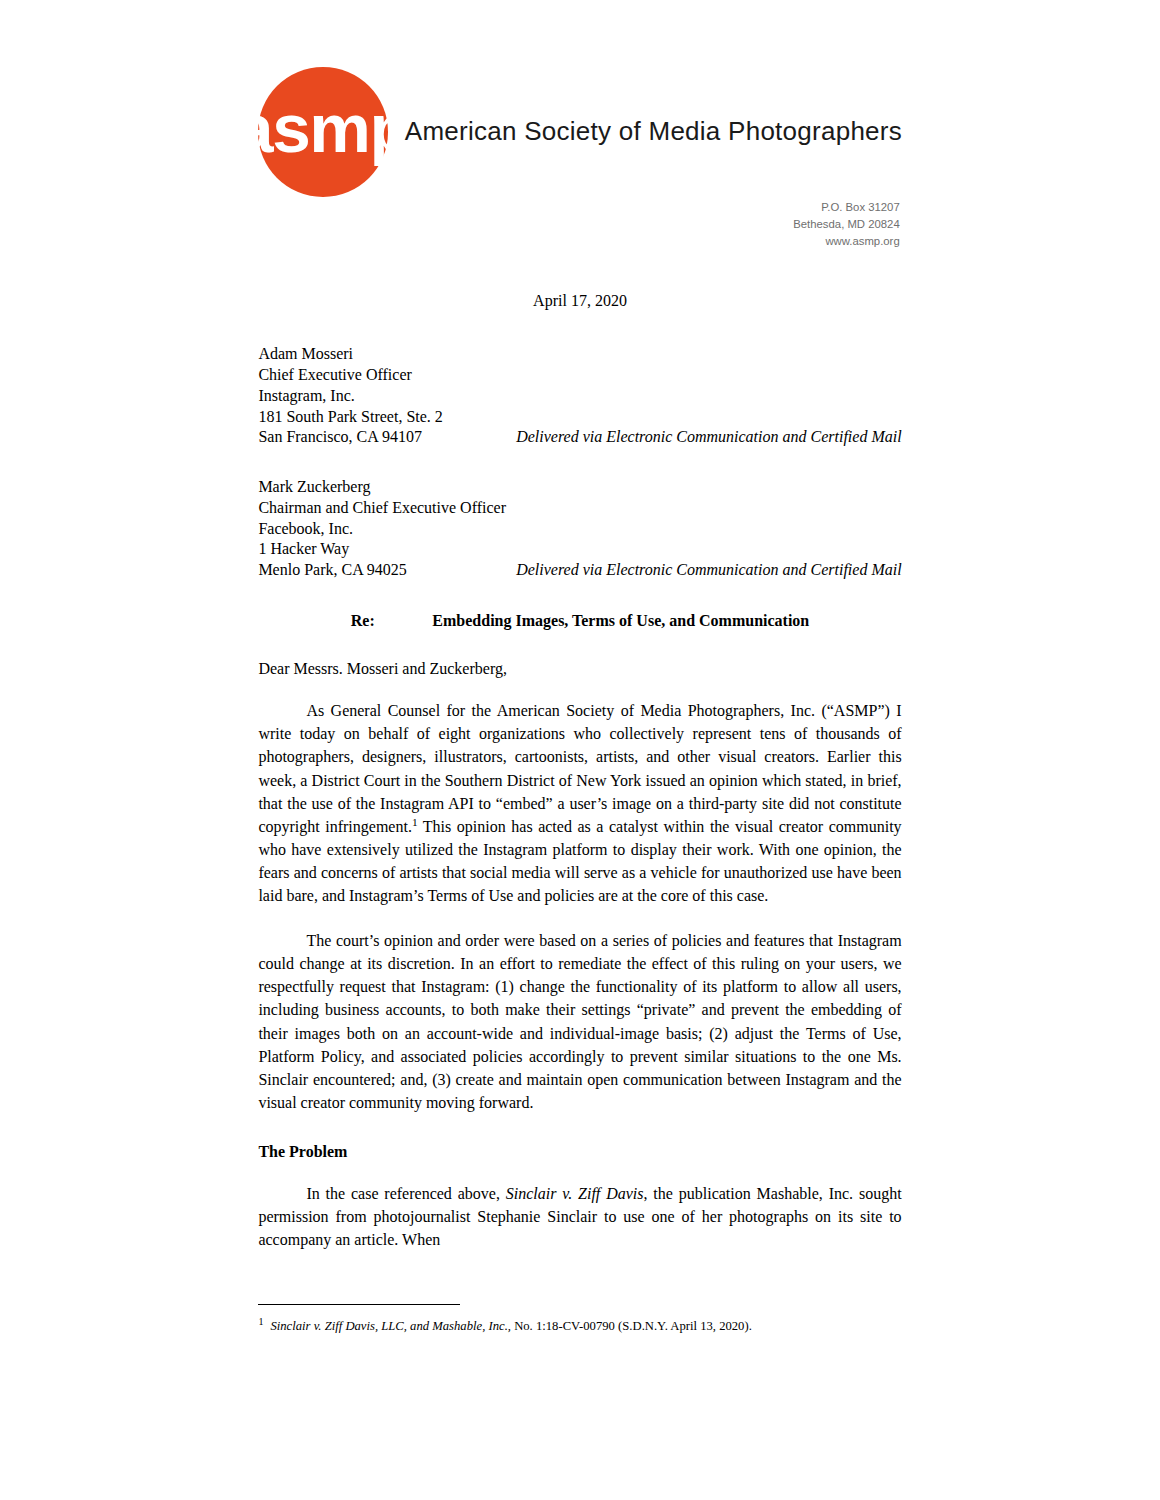asmp
American Society of Media Photographers
P.O. Box 31207
Bethesda, MD 20824
www.asmp.org
April 17, 2020
Adam Mosseri Chief Executive Officer Instagram, Inc. 181 South Park Street, Ste. 2
San Francisco, CA 94107 Delivered via Electronic Communication and Certified Mail
Mark Zuckerberg Chairman and Chief Executive Officer Facebook, Inc. 1 Hacker Way
Menlo Park, CA 94025 Delivered via Electronic Communication and Certified Mail
Re: Embedding Images, Terms of Use, and Communication
Dear Messrs. Mosseri and Zuckerberg,
As General Counsel for the American Society of Media Photographers, Inc. (“ASMP”) I write today on behalf of eight organizations who collectively represent tens of thousands of photographers, designers, illustrators, cartoonists, artists, and other visual creators. Earlier this week, a District Court in the Southern District of New York issued an opinion which stated, in brief, that the use of the Instagram API to “embed” a user’s image on a third-party site did not constitute copyright infringement.1 This opinion has acted as a catalyst within the visual creator community who have extensively utilized the Instagram platform to display their work. With one opinion, the fears and concerns of artists that social media will serve as a vehicle for unauthorized use have been laid bare, and Instagram’s Terms of Use and policies are at the core of this case.
The court’s opinion and order were based on a series of policies and features that Instagram could change at its discretion. In an effort to remediate the effect of this ruling on your users, we respectfully request that Instagram: (1) change the functionality of its platform to allow all users, including business accounts, to both make their settings “private” and prevent the embedding of their images both on an account-wide and individual-image basis; (2) adjust the Terms of Use, Platform Policy, and associated policies accordingly to prevent similar situations to the one Ms. Sinclair encountered; and, (3) create and maintain open communication between Instagram and the visual creator community moving forward.
The Problem
In the case referenced above, Sinclair v. Ziff Davis, the publication Mashable, Inc. sought permission from photojournalist Stephanie Sinclair to use one of her photographs on its site to accompany an article. When
1 Sinclair v. Ziff Davis, LLC, and Mashable, Inc., No. 1:18-CV-00790 (S.D.N.Y. April 13, 2020).